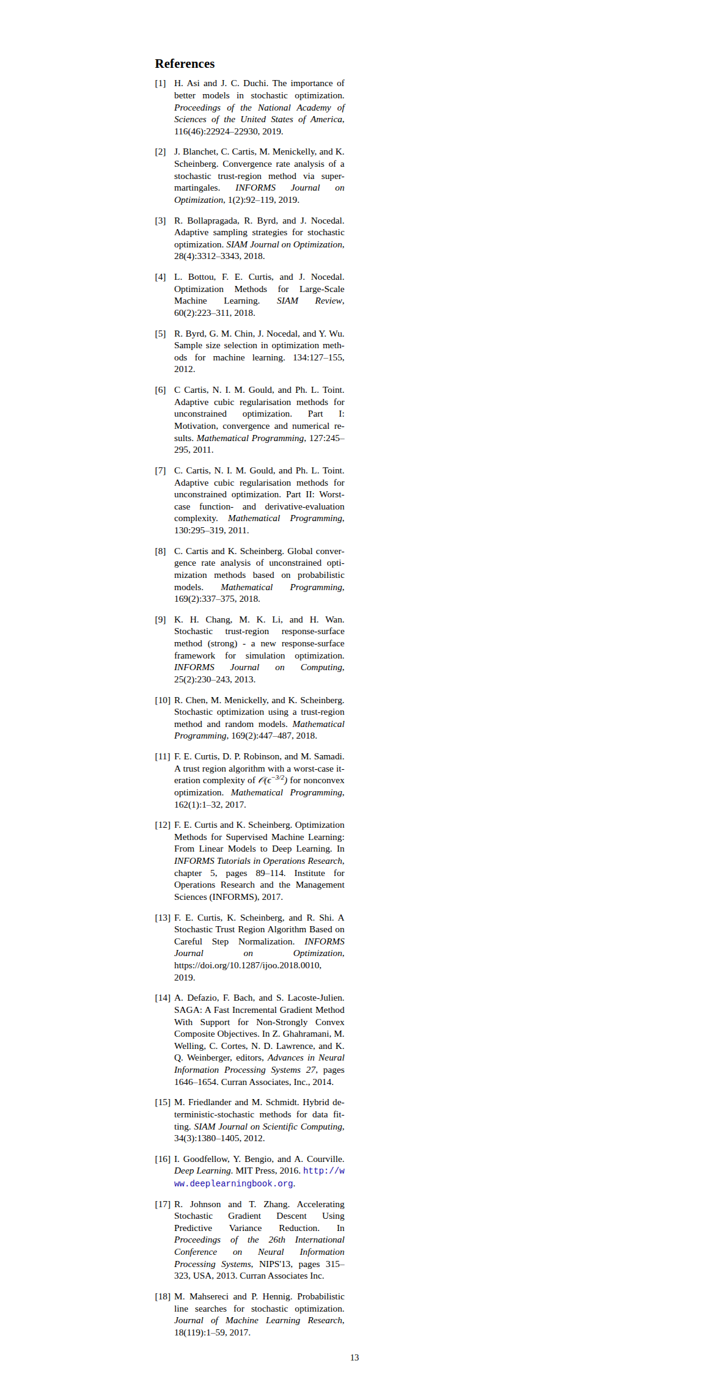References
[1] H. Asi and J. C. Duchi. The importance of better models in stochastic optimization. Proceedings of the National Academy of Sciences of the United States of America, 116(46):22924–22930, 2019.
[2] J. Blanchet, C. Cartis, M. Menickelly, and K. Scheinberg. Convergence rate analysis of a stochastic trust-region method via super-martingales. INFORMS Journal on Optimization, 1(2):92–119, 2019.
[3] R. Bollapragada, R. Byrd, and J. Nocedal. Adaptive sampling strategies for stochastic optimization. SIAM Journal on Optimization, 28(4):3312–3343, 2018.
[4] L. Bottou, F. E. Curtis, and J. Nocedal. Optimization Methods for Large-Scale Machine Learning. SIAM Review, 60(2):223–311, 2018.
[5] R. Byrd, G. M. Chin, J. Nocedal, and Y. Wu. Sample size selection in optimization methods for machine learning. 134:127–155, 2012.
[6] C Cartis, N. I. M. Gould, and Ph. L. Toint. Adaptive cubic regularisation methods for unconstrained optimization. Part I: Motivation, convergence and numerical results. Mathematical Programming, 127:245–295, 2011.
[7] C. Cartis, N. I. M. Gould, and Ph. L. Toint. Adaptive cubic regularisation methods for unconstrained optimization. Part II: Worst-case function- and derivative-evaluation complexity. Mathematical Programming, 130:295–319, 2011.
[8] C. Cartis and K. Scheinberg. Global convergence rate analysis of unconstrained optimization methods based on probabilistic models. Mathematical Programming, 169(2):337–375, 2018.
[9] K. H. Chang, M. K. Li, and H. Wan. Stochastic trust-region response-surface method (strong) - a new response-surface framework for simulation optimization. INFORMS Journal on Computing, 25(2):230–243, 2013.
[10] R. Chen, M. Menickelly, and K. Scheinberg. Stochastic optimization using a trust-region method and random models. Mathematical Programming, 169(2):447–487, 2018.
[11] F. E. Curtis, D. P. Robinson, and M. Samadi. A trust region algorithm with a worst-case iteration complexity of 𝒪(ϵ−3/2) for nonconvex optimization. Mathematical Programming, 162(1):1–32, 2017.
[12] F. E. Curtis and K. Scheinberg. Optimization Methods for Supervised Machine Learning: From Linear Models to Deep Learning. In INFORMS Tutorials in Operations Research, chapter 5, pages 89–114. Institute for Operations Research and the Management Sciences (INFORMS), 2017.
[13] F. E. Curtis, K. Scheinberg, and R. Shi. A Stochastic Trust Region Algorithm Based on Careful Step Normalization. INFORMS Journal on Optimization, https://doi.org/10.1287/ijoo.2018.0010, 2019.
[14] A. Defazio, F. Bach, and S. Lacoste-Julien. SAGA: A Fast Incremental Gradient Method With Support for Non-Strongly Convex Composite Objectives. In Z. Ghahramani, M. Welling, C. Cortes, N. D. Lawrence, and K. Q. Weinberger, editors, Advances in Neural Information Processing Systems 27, pages 1646–1654. Curran Associates, Inc., 2014.
[15] M. Friedlander and M. Schmidt. Hybrid deterministic-stochastic methods for data fitting. SIAM Journal on Scientific Computing, 34(3):1380–1405, 2012.
[16] I. Goodfellow, Y. Bengio, and A. Courville. Deep Learning. MIT Press, 2016. http://www.deeplearningbook.org.
[17] R. Johnson and T. Zhang. Accelerating Stochastic Gradient Descent Using Predictive Variance Reduction. In Proceedings of the 26th International Conference on Neural Information Processing Systems, NIPS'13, pages 315–323, USA, 2013. Curran Associates Inc.
[18] M. Mahsereci and P. Hennig. Probabilistic line searches for stochastic optimization. Journal of Machine Learning Research, 18(119):1–59, 2017.
13